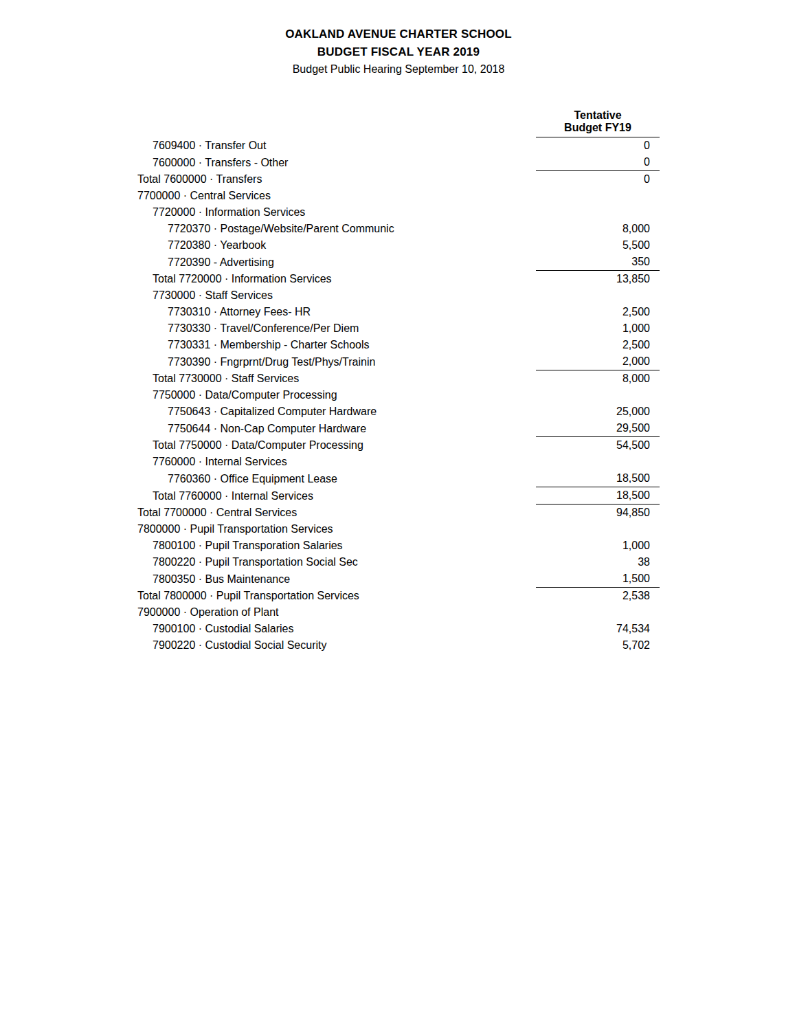OAKLAND AVENUE CHARTER SCHOOL
BUDGET FISCAL YEAR 2019
Budget Public Hearing September 10, 2018
| | Tentative Budget FY19 |
| --- | --- |
| 7609400 · Transfer Out | 0 |
| 7600000 · Transfers - Other | 0 |
| Total 7600000 · Transfers | 0 |
| 7700000 · Central Services | |
| 7720000 · Information Services | |
| 7720370 · Postage/Website/Parent Communic | 8,000 |
| 7720380 · Yearbook | 5,500 |
| 7720390 - Advertising | 350 |
| Total 7720000 · Information Services | 13,850 |
| 7730000 · Staff Services | |
| 7730310 · Attorney Fees- HR | 2,500 |
| 7730330 · Travel/Conference/Per Diem | 1,000 |
| 7730331 · Membership - Charter Schools | 2,500 |
| 7730390 · Fngrprnt/Drug Test/Phys/Trainin | 2,000 |
| Total 7730000 · Staff Services | 8,000 |
| 7750000 · Data/Computer Processing | |
| 7750643 · Capitalized Computer Hardware | 25,000 |
| 7750644 · Non-Cap Computer Hardware | 29,500 |
| Total 7750000 · Data/Computer Processing | 54,500 |
| 7760000 · Internal Services | |
| 7760360 · Office Equipment Lease | 18,500 |
| Total 7760000 · Internal Services | 18,500 |
| Total 7700000 · Central Services | 94,850 |
| 7800000 · Pupil Transportation Services | |
| 7800100 · Pupil Transporation Salaries | 1,000 |
| 7800220 · Pupil Transportation Social Sec | 38 |
| 7800350 · Bus Maintenance | 1,500 |
| Total 7800000 · Pupil Transportation Services | 2,538 |
| 7900000 · Operation of Plant | |
| 7900100 · Custodial Salaries | 74,534 |
| 7900220 · Custodial Social Security | 5,702 |